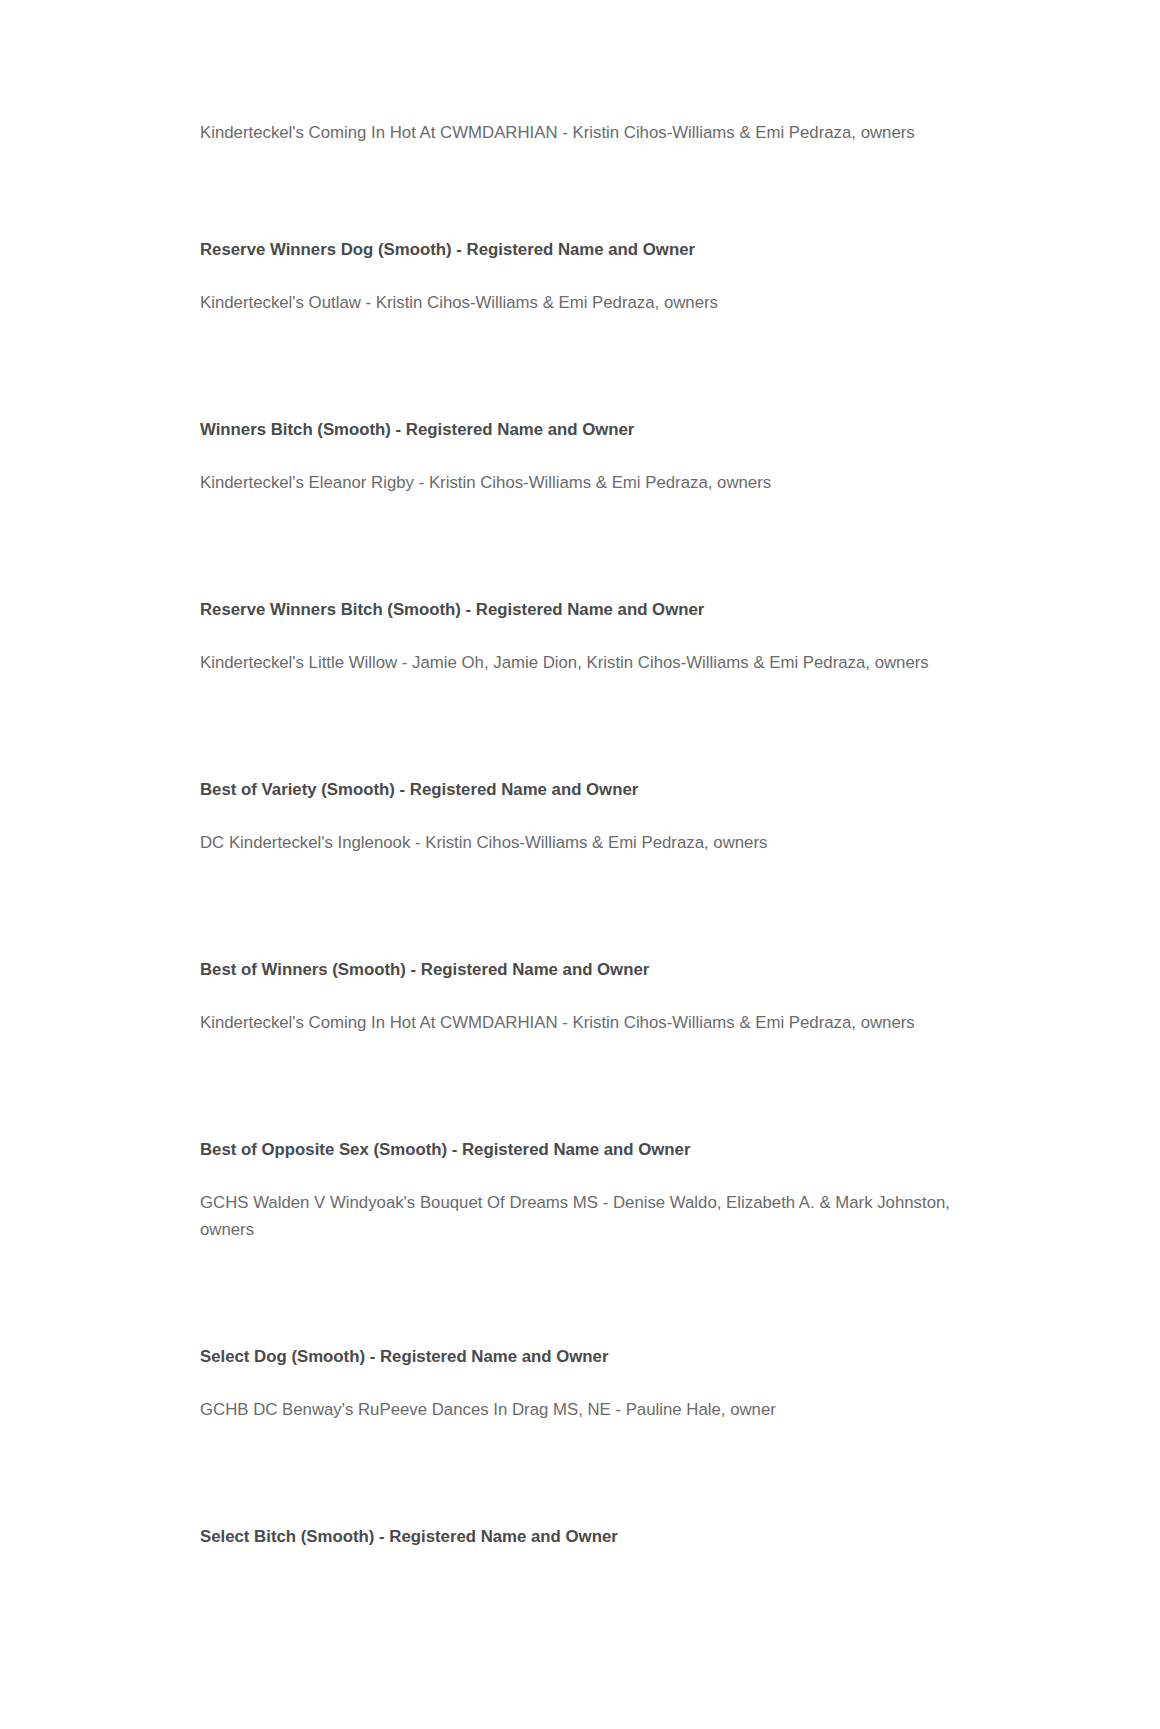Kinderteckel's Coming In Hot At CWMDARHIAN - Kristin Cihos-Williams & Emi Pedraza, owners
Reserve Winners Dog (Smooth) - Registered Name and Owner
Kinderteckel's Outlaw - Kristin Cihos-Williams & Emi Pedraza, owners
Winners Bitch (Smooth) - Registered Name and Owner
Kinderteckel's Eleanor Rigby - Kristin Cihos-Williams & Emi Pedraza, owners
Reserve Winners Bitch (Smooth) - Registered Name and Owner
Kinderteckel's Little Willow - Jamie Oh, Jamie Dion, Kristin Cihos-Williams & Emi Pedraza, owners
Best of Variety (Smooth) - Registered Name and Owner
DC Kinderteckel's Inglenook - Kristin Cihos-Williams & Emi Pedraza, owners
Best of Winners (Smooth) - Registered Name and Owner
Kinderteckel's Coming In Hot At CWMDARHIAN - Kristin Cihos-Williams & Emi Pedraza, owners
Best of Opposite Sex (Smooth) - Registered Name and Owner
GCHS Walden V Windyoak's Bouquet Of Dreams MS - Denise Waldo, Elizabeth A. & Mark Johnston, owners
Select Dog (Smooth) - Registered Name and Owner
GCHB DC Benway's RuPeeve Dances In Drag MS, NE - Pauline Hale, owner
Select Bitch (Smooth) - Registered Name and Owner